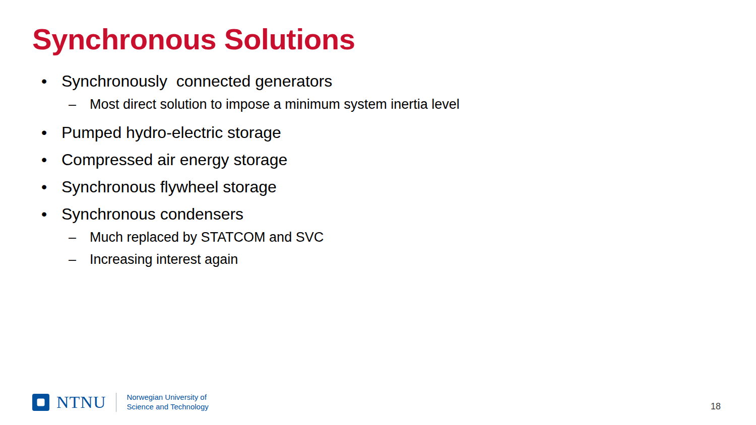Synchronous Solutions
Synchronously connected generators
Most direct solution to impose a minimum system inertia level
Pumped hydro-electric storage
Compressed air energy storage
Synchronous flywheel storage
Synchronous condensers
Much replaced by STATCOM and SVC
Increasing interest again
NTNU
Norwegian University of
Science and Technology
18